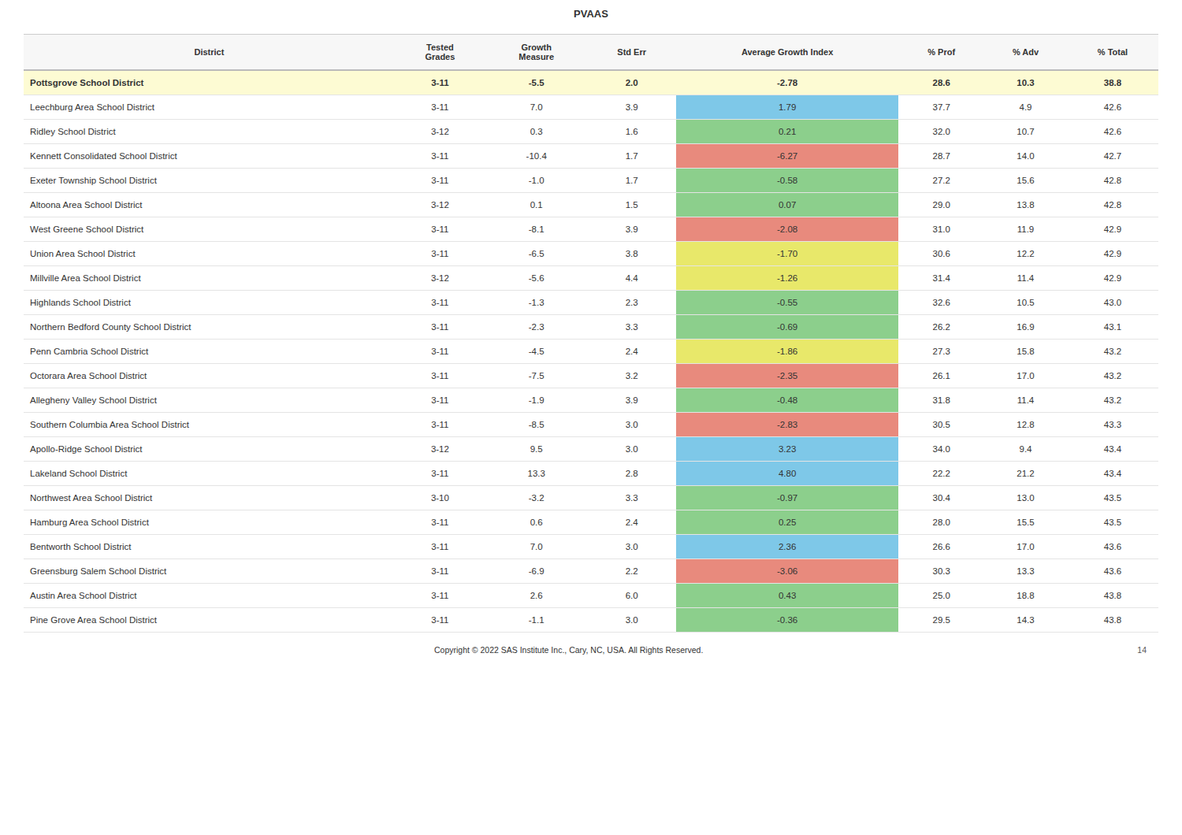PVAAS
| District | Tested Grades | Growth Measure | Std Err | Average Growth Index | % Prof | % Adv | % Total |
| --- | --- | --- | --- | --- | --- | --- | --- |
| Pottsgrove School District | 3-11 | -5.5 | 2.0 | -2.78 | 28.6 | 10.3 | 38.8 |
| Leechburg Area School District | 3-11 | 7.0 | 3.9 | 1.79 | 37.7 | 4.9 | 42.6 |
| Ridley School District | 3-12 | 0.3 | 1.6 | 0.21 | 32.0 | 10.7 | 42.6 |
| Kennett Consolidated School District | 3-11 | -10.4 | 1.7 | -6.27 | 28.7 | 14.0 | 42.7 |
| Exeter Township School District | 3-11 | -1.0 | 1.7 | -0.58 | 27.2 | 15.6 | 42.8 |
| Altoona Area School District | 3-12 | 0.1 | 1.5 | 0.07 | 29.0 | 13.8 | 42.8 |
| West Greene School District | 3-11 | -8.1 | 3.9 | -2.08 | 31.0 | 11.9 | 42.9 |
| Union Area School District | 3-11 | -6.5 | 3.8 | -1.70 | 30.6 | 12.2 | 42.9 |
| Millville Area School District | 3-12 | -5.6 | 4.4 | -1.26 | 31.4 | 11.4 | 42.9 |
| Highlands School District | 3-11 | -1.3 | 2.3 | -0.55 | 32.6 | 10.5 | 43.0 |
| Northern Bedford County School District | 3-11 | -2.3 | 3.3 | -0.69 | 26.2 | 16.9 | 43.1 |
| Penn Cambria School District | 3-11 | -4.5 | 2.4 | -1.86 | 27.3 | 15.8 | 43.2 |
| Octorara Area School District | 3-11 | -7.5 | 3.2 | -2.35 | 26.1 | 17.0 | 43.2 |
| Allegheny Valley School District | 3-11 | -1.9 | 3.9 | -0.48 | 31.8 | 11.4 | 43.2 |
| Southern Columbia Area School District | 3-11 | -8.5 | 3.0 | -2.83 | 30.5 | 12.8 | 43.3 |
| Apollo-Ridge School District | 3-12 | 9.5 | 3.0 | 3.23 | 34.0 | 9.4 | 43.4 |
| Lakeland School District | 3-11 | 13.3 | 2.8 | 4.80 | 22.2 | 21.2 | 43.4 |
| Northwest Area School District | 3-10 | -3.2 | 3.3 | -0.97 | 30.4 | 13.0 | 43.5 |
| Hamburg Area School District | 3-11 | 0.6 | 2.4 | 0.25 | 28.0 | 15.5 | 43.5 |
| Bentworth School District | 3-11 | 7.0 | 3.0 | 2.36 | 26.6 | 17.0 | 43.6 |
| Greensburg Salem School District | 3-11 | -6.9 | 2.2 | -3.06 | 30.3 | 13.3 | 43.6 |
| Austin Area School District | 3-11 | 2.6 | 6.0 | 0.43 | 25.0 | 18.8 | 43.8 |
| Pine Grove Area School District | 3-11 | -1.1 | 3.0 | -0.36 | 29.5 | 14.3 | 43.8 |
Copyright © 2022 SAS Institute Inc., Cary, NC, USA. All Rights Reserved. 14